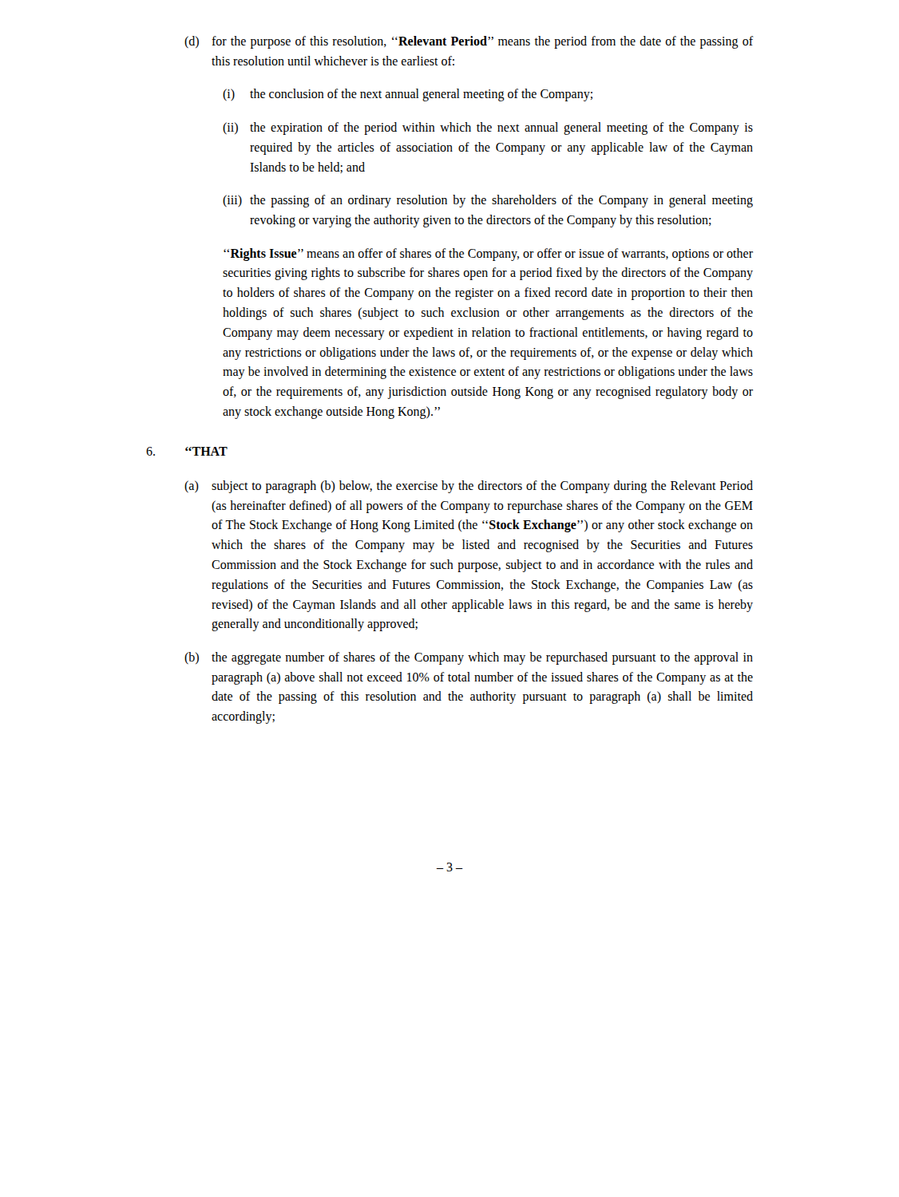(d)
for the purpose of this resolution, ‘‘Relevant Period’’ means the period from the date of the passing of this resolution until whichever is the earliest of:
(i)
the conclusion of the next annual general meeting of the Company;
(ii)
the expiration of the period within which the next annual general meeting of the Company is required by the articles of association of the Company or any applicable law of the Cayman Islands to be held; and
(iii)
the passing of an ordinary resolution by the shareholders of the Company in general meeting revoking or varying the authority given to the directors of the Company by this resolution;
‘‘Rights Issue’’ means an offer of shares of the Company, or offer or issue of warrants, options or other securities giving rights to subscribe for shares open for a period fixed by the directors of the Company to holders of shares of the Company on the register on a fixed record date in proportion to their then holdings of such shares (subject to such exclusion or other arrangements as the directors of the Company may deem necessary or expedient in relation to fractional entitlements, or having regard to any restrictions or obligations under the laws of, or the requirements of, or the expense or delay which may be involved in determining the existence or extent of any restrictions or obligations under the laws of, or the requirements of, any jurisdiction outside Hong Kong or any recognised regulatory body or any stock exchange outside Hong Kong).’’
6.
‘‘THAT
(a)
subject to paragraph (b) below, the exercise by the directors of the Company during the Relevant Period (as hereinafter defined) of all powers of the Company to repurchase shares of the Company on the GEM of The Stock Exchange of Hong Kong Limited (the ‘‘Stock Exchange’’) or any other stock exchange on which the shares of the Company may be listed and recognised by the Securities and Futures Commission and the Stock Exchange for such purpose, subject to and in accordance with the rules and regulations of the Securities and Futures Commission, the Stock Exchange, the Companies Law (as revised) of the Cayman Islands and all other applicable laws in this regard, be and the same is hereby generally and unconditionally approved;
(b)
the aggregate number of shares of the Company which may be repurchased pursuant to the approval in paragraph (a) above shall not exceed 10% of total number of the issued shares of the Company as at the date of the passing of this resolution and the authority pursuant to paragraph (a) shall be limited accordingly;
– 3 –